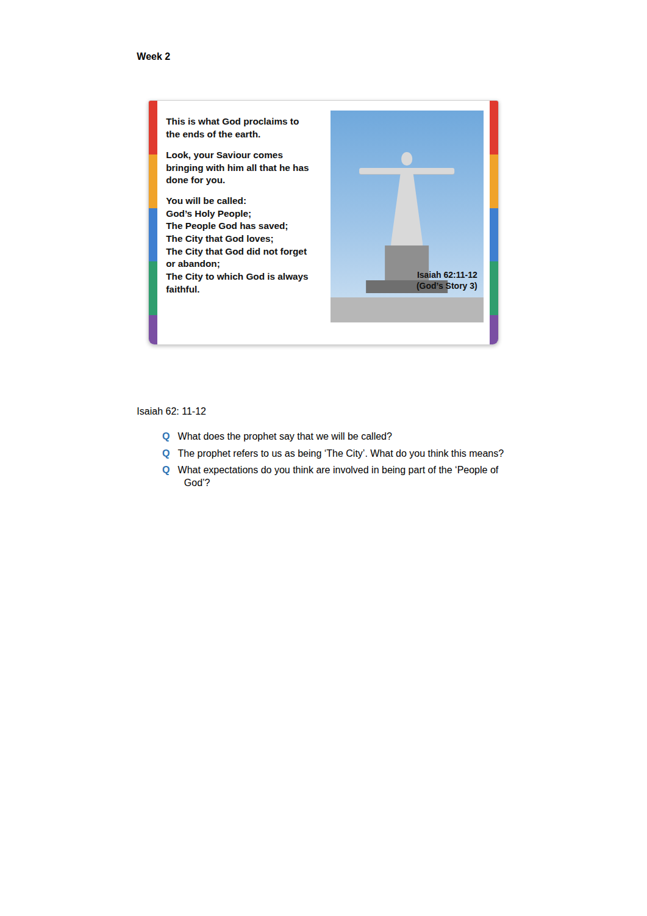Week 2
This is what God proclaims to the ends of the earth.
Look, your Saviour comes bringing with him all that he has done for you.
You will be called:
God’s Holy People;
The People God has saved;
The City that God loves;
The City that God did not forget or abandon;
The City to which God is always faithful.
Isaiah 62:11-12
(God’s Story 3)
Isaiah 62: 11-12
QWhat does the prophet say that we will be called?
QThe prophet refers to us as being ‘The City’. What do you think this means?
QWhat expectations do you think are involved in being part of the ‘People of God’?